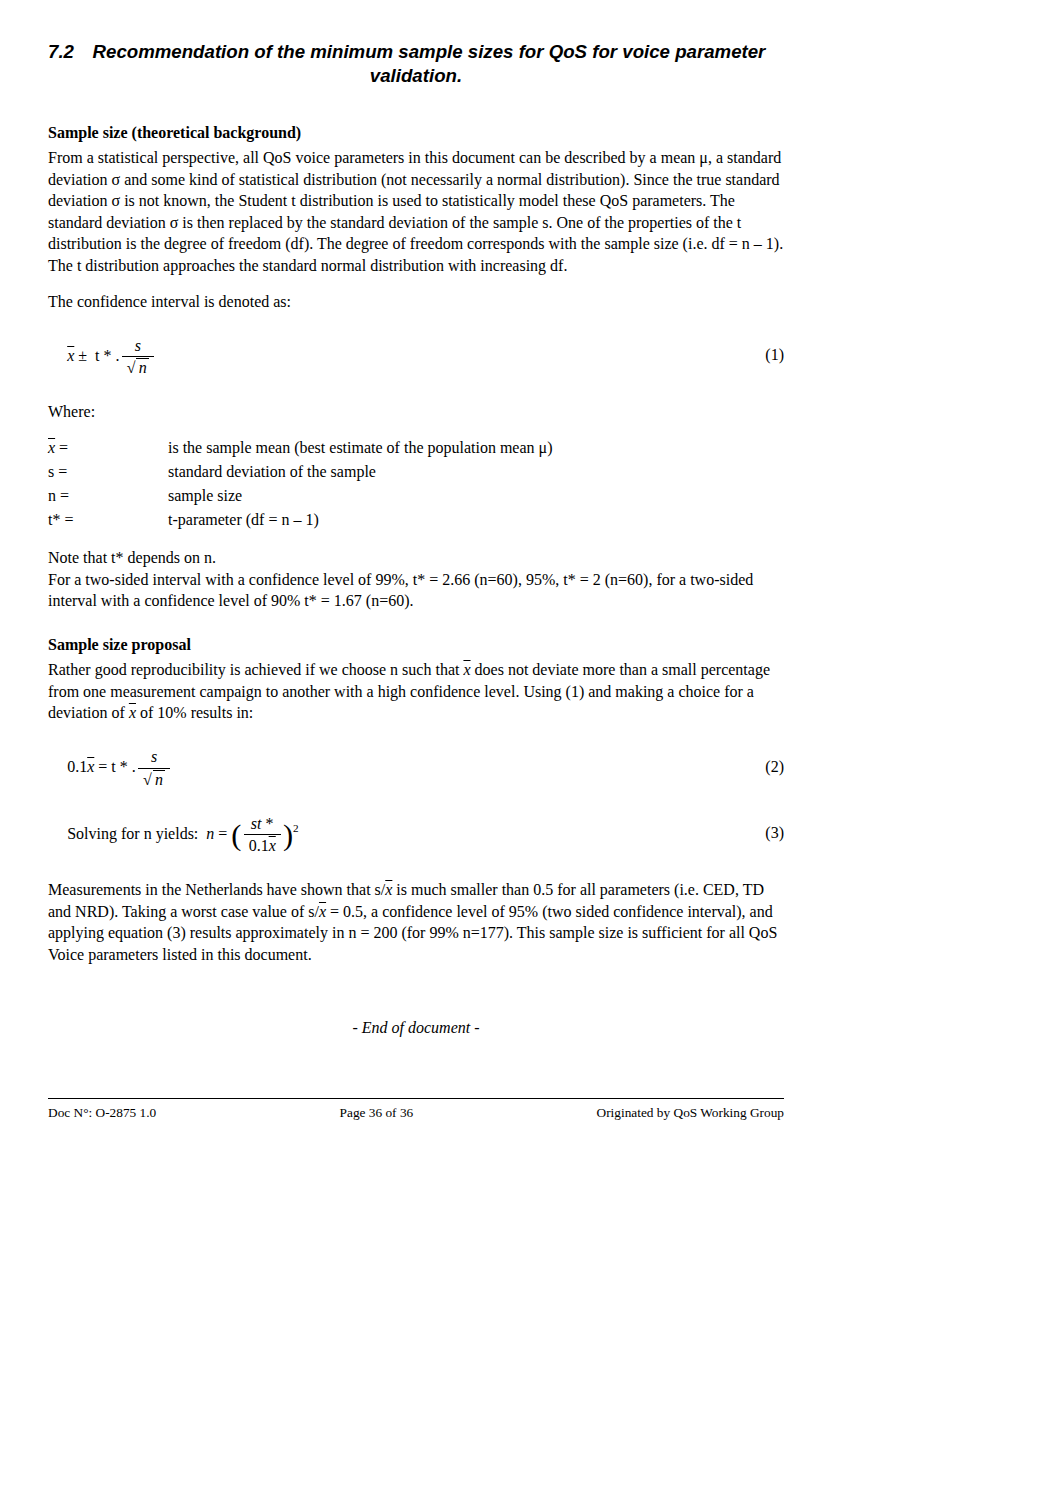7.2 Recommendation of the minimum sample sizes for QoS for voice parameter validation.
Sample size (theoretical background)
From a statistical perspective, all QoS voice parameters in this document can be described by a mean μ, a standard deviation σ and some kind of statistical distribution (not necessarily a normal distribution). Since the true standard deviation σ is not known, the Student t distribution is used to statistically model these QoS parameters. The standard deviation σ is then replaced by the standard deviation of the sample s. One of the properties of the t distribution is the degree of freedom (df). The degree of freedom corresponds with the sample size (i.e. df = n – 1). The t distribution approaches the standard normal distribution with increasing df.
The confidence interval is denoted as:
x ± t * .s√n (1)
Where:
x =
is the sample mean (best estimate of the population mean μ)
s =
standard deviation of the sample
n =
sample size
t* =
t-parameter (df = n – 1)
Note that t* depends on n.
For a two-sided interval with a confidence level of 99%, t* = 2.66 (n=60), 95%, t* = 2 (n=60), for a two-sided interval with a confidence level of 90% t* = 1.67 (n=60).
Sample size proposal
Rather good reproducibility is achieved if we choose n such that x does not deviate more than a small percentage from one measurement campaign to another with a high confidence level. Using (1) and making a choice for a deviation of x of 10% results in:
0.1x = t * .s√n (2)
Solving for n yields: n = (st *0.1x)2 (3)
Measurements in the Netherlands have shown that s/x is much smaller than 0.5 for all parameters (i.e. CED, TD and NRD). Taking a worst case value of s/x = 0.5, a confidence level of 95% (two sided confidence interval), and applying equation (3) results approximately in n = 200 (for 99% n=177). This sample size is sufficient for all QoS Voice parameters listed in this document.
- End of document -
Doc N°: O-2875 1.0 Page 36 of 36 Originated by QoS Working Group